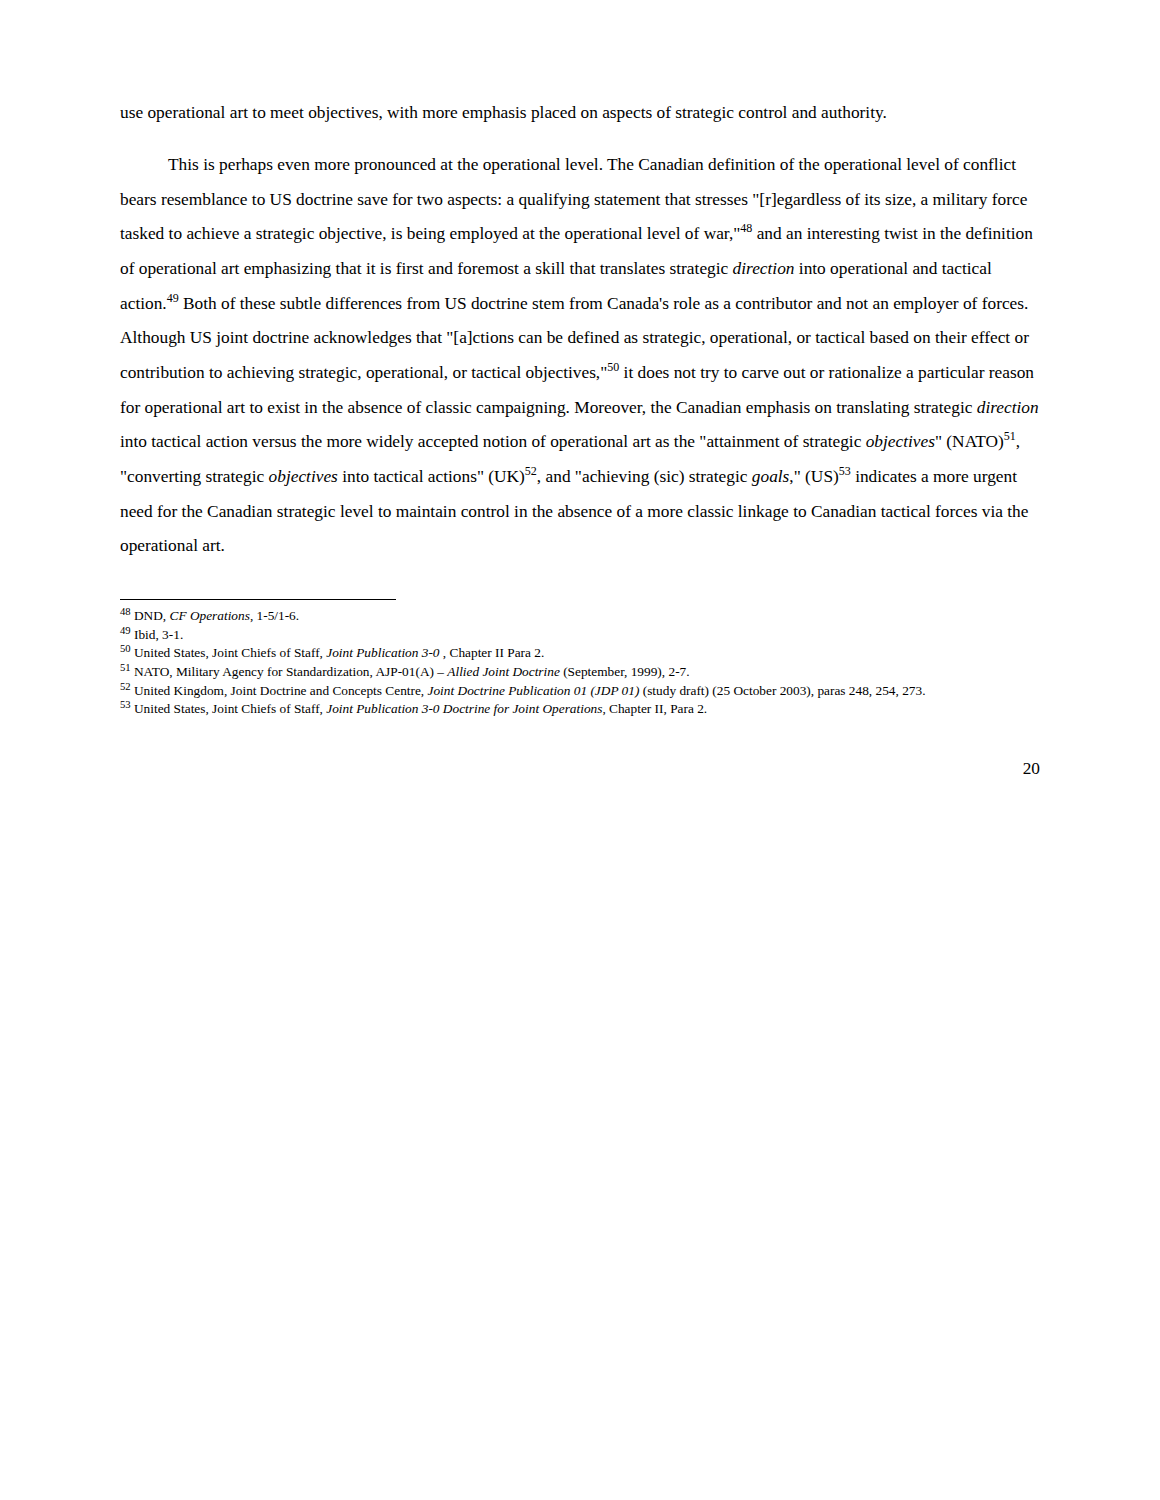use operational art to meet objectives, with more emphasis placed on aspects of strategic control and authority.
This is perhaps even more pronounced at the operational level. The Canadian definition of the operational level of conflict bears resemblance to US doctrine save for two aspects: a qualifying statement that stresses "[r]egardless of its size, a military force tasked to achieve a strategic objective, is being employed at the operational level of war,"48 and an interesting twist in the definition of operational art emphasizing that it is first and foremost a skill that translates strategic direction into operational and tactical action.49 Both of these subtle differences from US doctrine stem from Canada's role as a contributor and not an employer of forces. Although US joint doctrine acknowledges that "[a]ctions can be defined as strategic, operational, or tactical based on their effect or contribution to achieving strategic, operational, or tactical objectives,"50 it does not try to carve out or rationalize a particular reason for operational art to exist in the absence of classic campaigning. Moreover, the Canadian emphasis on translating strategic direction into tactical action versus the more widely accepted notion of operational art as the "attainment of strategic objectives" (NATO)51, "converting strategic objectives into tactical actions" (UK)52, and "achieving (sic) strategic goals," (US)53 indicates a more urgent need for the Canadian strategic level to maintain control in the absence of a more classic linkage to Canadian tactical forces via the operational art.
48 DND, CF Operations, 1-5/1-6.
49 Ibid, 3-1.
50 United States, Joint Chiefs of Staff, Joint Publication 3-0 , Chapter II Para 2.
51 NATO, Military Agency for Standardization, AJP-01(A) – Allied Joint Doctrine (September, 1999), 2-7.
52 United Kingdom, Joint Doctrine and Concepts Centre, Joint Doctrine Publication 01 (JDP 01) (study draft) (25 October 2003), paras 248, 254, 273.
53 United States, Joint Chiefs of Staff, Joint Publication 3-0 Doctrine for Joint Operations, Chapter II, Para 2.
20